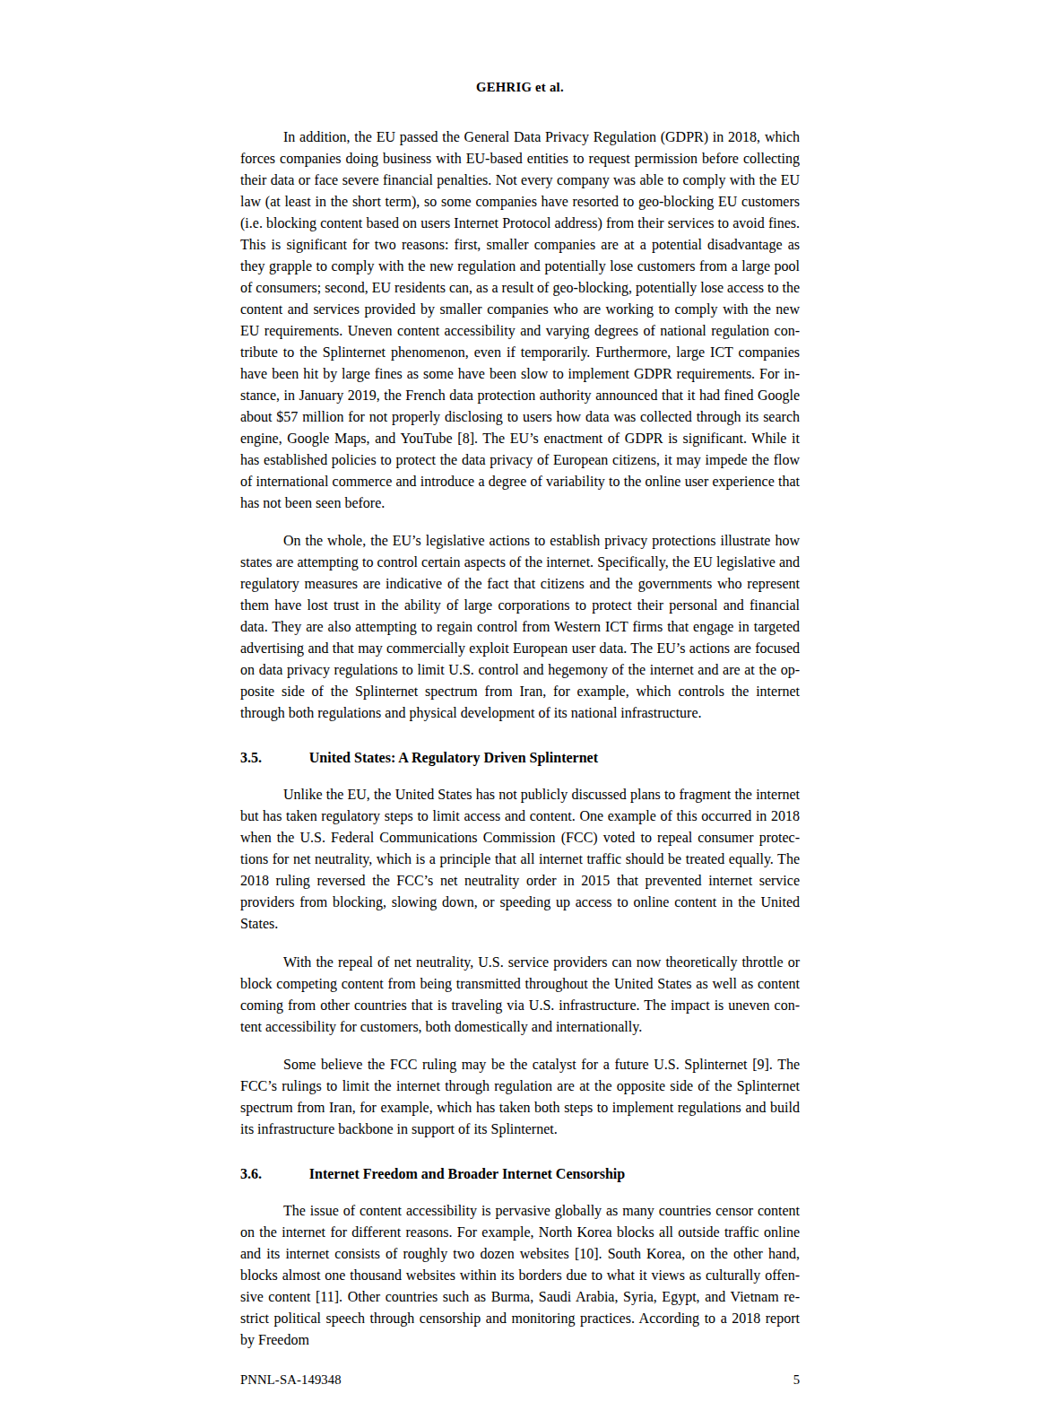GEHRIG et al.
In addition, the EU passed the General Data Privacy Regulation (GDPR) in 2018, which forces companies doing business with EU-based entities to request permission before collecting their data or face severe financial penalties. Not every company was able to comply with the EU law (at least in the short term), so some companies have resorted to geo-blocking EU customers (i.e. blocking content based on users Internet Protocol address) from their services to avoid fines. This is significant for two reasons: first, smaller companies are at a potential disadvantage as they grapple to comply with the new regulation and potentially lose customers from a large pool of consumers; second, EU residents can, as a result of geo-blocking, potentially lose access to the content and services provided by smaller companies who are working to comply with the new EU requirements. Uneven content accessibility and varying degrees of national regulation contribute to the Splinternet phenomenon, even if temporarily. Furthermore, large ICT companies have been hit by large fines as some have been slow to implement GDPR requirements. For instance, in January 2019, the French data protection authority announced that it had fined Google about $57 million for not properly disclosing to users how data was collected through its search engine, Google Maps, and YouTube [8]. The EU’s enactment of GDPR is significant. While it has established policies to protect the data privacy of European citizens, it may impede the flow of international commerce and introduce a degree of variability to the online user experience that has not been seen before.
On the whole, the EU’s legislative actions to establish privacy protections illustrate how states are attempting to control certain aspects of the internet. Specifically, the EU legislative and regulatory measures are indicative of the fact that citizens and the governments who represent them have lost trust in the ability of large corporations to protect their personal and financial data. They are also attempting to regain control from Western ICT firms that engage in targeted advertising and that may commercially exploit European user data. The EU’s actions are focused on data privacy regulations to limit U.S. control and hegemony of the internet and are at the opposite side of the Splinternet spectrum from Iran, for example, which controls the internet through both regulations and physical development of its national infrastructure.
3.5. United States: A Regulatory Driven Splinternet
Unlike the EU, the United States has not publicly discussed plans to fragment the internet but has taken regulatory steps to limit access and content. One example of this occurred in 2018 when the U.S. Federal Communications Commission (FCC) voted to repeal consumer protections for net neutrality, which is a principle that all internet traffic should be treated equally. The 2018 ruling reversed the FCC’s net neutrality order in 2015 that prevented internet service providers from blocking, slowing down, or speeding up access to online content in the United States.
With the repeal of net neutrality, U.S. service providers can now theoretically throttle or block competing content from being transmitted throughout the United States as well as content coming from other countries that is traveling via U.S. infrastructure. The impact is uneven content accessibility for customers, both domestically and internationally.
Some believe the FCC ruling may be the catalyst for a future U.S. Splinternet [9]. The FCC’s rulings to limit the internet through regulation are at the opposite side of the Splinternet spectrum from Iran, for example, which has taken both steps to implement regulations and build its infrastructure backbone in support of its Splinternet.
3.6. Internet Freedom and Broader Internet Censorship
The issue of content accessibility is pervasive globally as many countries censor content on the internet for different reasons. For example, North Korea blocks all outside traffic online and its internet consists of roughly two dozen websites [10]. South Korea, on the other hand, blocks almost one thousand websites within its borders due to what it views as culturally offensive content [11]. Other countries such as Burma, Saudi Arabia, Syria, Egypt, and Vietnam restrict political speech through censorship and monitoring practices. According to a 2018 report by Freedom
PNNL-SA-149348 5